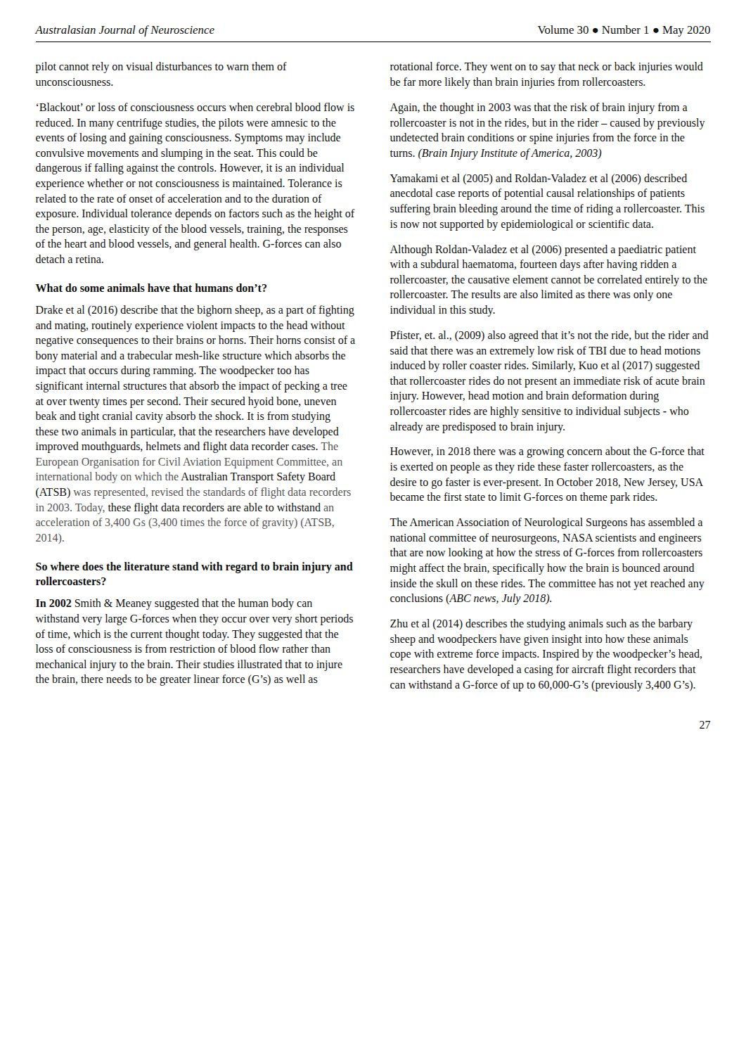Australasian Journal of Neuroscience Volume 30 ● Number 1 ● May 2020
pilot cannot rely on visual disturbances to warn them of unconsciousness.
‘Blackout’ or loss of consciousness occurs when cerebral blood flow is reduced. In many centrifuge studies, the pilots were amnesic to the events of losing and gaining consciousness. Symptoms may include convulsive movements and slumping in the seat. This could be dangerous if falling against the controls. However, it is an individual experience whether or not consciousness is maintained. Tolerance is related to the rate of onset of acceleration and to the duration of exposure. Individual tolerance depends on factors such as the height of the person, age, elasticity of the blood vessels, training, the responses of the heart and blood vessels, and general health. G-forces can also detach a retina.
What do some animals have that humans don’t?
Drake et al (2016) describe that the bighorn sheep, as a part of fighting and mating, routinely experience violent impacts to the head without negative consequences to their brains or horns. Their horns consist of a bony material and a trabecular mesh-like structure which absorbs the impact that occurs during ramming. The woodpecker too has significant internal structures that absorb the impact of pecking a tree at over twenty times per second. Their secured hyoid bone, uneven beak and tight cranial cavity absorb the shock. It is from studying these two animals in particular, that the researchers have developed improved mouthguards, helmets and flight data recorder cases. The European Organisation for Civil Aviation Equipment Committee, an international body on which the Australian Transport Safety Board (ATSB) was represented, revised the standards of flight data recorders in 2003. Today, these flight data recorders are able to withstand an acceleration of 3,400 Gs (3,400 times the force of gravity) (ATSB, 2014).
So where does the literature stand with regard to brain injury and rollercoasters?
In 2002 Smith & Meaney suggested that the human body can withstand very large G-forces when they occur over very short periods of time, which is the current thought today. They suggested that the loss of consciousness is from restriction of blood flow rather than mechanical injury to the brain. Their studies illustrated that to injure the brain, there needs to be greater linear force (G’s) as well as rotational force. They went on to say that neck or back injuries would be far more likely than brain injuries from rollercoasters.
Again, the thought in 2003 was that the risk of brain injury from a rollercoaster is not in the rides, but in the rider – caused by previously undetected brain conditions or spine injuries from the force in the turns. (Brain Injury Institute of America, 2003)
Yamakami et al (2005) and Roldan-Valadez et al (2006) described anecdotal case reports of potential causal relationships of patients suffering brain bleeding around the time of riding a rollercoaster. This is now not supported by epidemiological or scientific data.
Although Roldan-Valadez et al (2006) presented a paediatric patient with a subdural haematoma, fourteen days after having ridden a rollercoaster, the causative element cannot be correlated entirely to the rollercoaster. The results are also limited as there was only one individual in this study.
Pfister, et. al., (2009) also agreed that it’s not the ride, but the rider and said that there was an extremely low risk of TBI due to head motions induced by roller coaster rides. Similarly, Kuo et al (2017) suggested that rollercoaster rides do not present an immediate risk of acute brain injury. However, head motion and brain deformation during rollercoaster rides are highly sensitive to individual subjects - who already are predisposed to brain injury.
However, in 2018 there was a growing concern about the G-force that is exerted on people as they ride these faster rollercoasters, as the desire to go faster is ever-present. In October 2018, New Jersey, USA became the first state to limit G-forces on theme park rides.
The American Association of Neurological Surgeons has assembled a national committee of neurosurgeons, NASA scientists and engineers that are now looking at how the stress of G-forces from rollercoasters might affect the brain, specifically how the brain is bounced around inside the skull on these rides. The committee has not yet reached any conclusions (ABC news, July 2018).
Zhu et al (2014) describes the studying animals such as the barbary sheep and woodpeckers have given insight into how these animals cope with extreme force impacts. Inspired by the woodpecker’s head, researchers have developed a casing for aircraft flight recorders that can withstand a G-force of up to 60,000-G’s (previously 3,400 G’s).
27